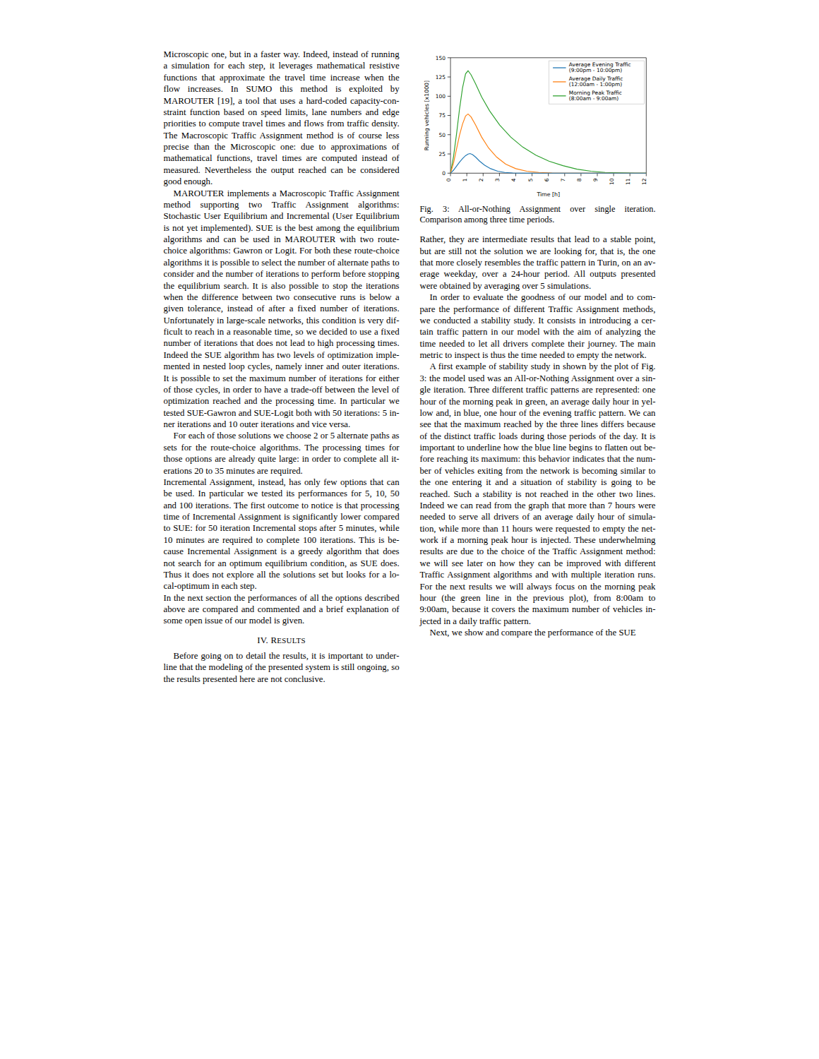Microscopic one, but in a faster way. Indeed, instead of running a simulation for each step, it leverages mathematical resistive functions that approximate the travel time increase when the flow increases. In SUMO this method is exploited by MAROUTER [19], a tool that uses a hard-coded capacity-constraint function based on speed limits, lane numbers and edge priorities to compute travel times and flows from traffic density. The Macroscopic Traffic Assignment method is of course less precise than the Microscopic one: due to approximations of mathematical functions, travel times are computed instead of measured. Nevertheless the output reached can be considered good enough.
MAROUTER implements a Macroscopic Traffic Assignment method supporting two Traffic Assignment algorithms: Stochastic User Equilibrium and Incremental (User Equilibrium is not yet implemented). SUE is the best among the equilibrium algorithms and can be used in MAROUTER with two route-choice algorithms: Gawron or Logit. For both these route-choice algorithms it is possible to select the number of alternate paths to consider and the number of iterations to perform before stopping the equilibrium search. It is also possible to stop the iterations when the difference between two consecutive runs is below a given tolerance, instead of after a fixed number of iterations. Unfortunately in large-scale networks, this condition is very difficult to reach in a reasonable time, so we decided to use a fixed number of iterations that does not lead to high processing times. Indeed the SUE algorithm has two levels of optimization implemented in nested loop cycles, namely inner and outer iterations. It is possible to set the maximum number of iterations for either of those cycles, in order to have a trade-off between the level of optimization reached and the processing time. In particular we tested SUE-Gawron and SUE-Logit both with 50 iterations: 5 inner iterations and 10 outer iterations and vice versa.
For each of those solutions we choose 2 or 5 alternate paths as sets for the route-choice algorithms. The processing times for those options are already quite large: in order to complete all iterations 20 to 35 minutes are required.
Incremental Assignment, instead, has only few options that can be used. In particular we tested its performances for 5, 10, 50 and 100 iterations. The first outcome to notice is that processing time of Incremental Assignment is significantly lower compared to SUE: for 50 iteration Incremental stops after 5 minutes, while 10 minutes are required to complete 100 iterations. This is because Incremental Assignment is a greedy algorithm that does not search for an optimum equilibrium condition, as SUE does. Thus it does not explore all the solutions set but looks for a local-optimum in each step.
In the next section the performances of all the options described above are compared and commented and a brief explanation of some open issue of our model is given.
IV. RESULTS
Before going on to detail the results, it is important to underline that the modeling of the presented system is still ongoing, so the results presented here are not conclusive.
0 25 50 75 100 125 150 Running vehicles [x1000] 0 1 2 3 4 5 6 7 8 9 10 11 12 Time [h] Average Evening Traffic (9:00pm - 10:00pm) Average Daily Traffic (12:00am - 1:00pm) Morning Peak Traffic (8:00am - 9:00am)
Fig. 3: All-or-Nothing Assignment over single iteration. Comparison among three time periods.
Rather, they are intermediate results that lead to a stable point, but are still not the solution we are looking for, that is, the one that more closely resembles the traffic pattern in Turin, on an average weekday, over a 24-hour period. All outputs presented were obtained by averaging over 5 simulations.
In order to evaluate the goodness of our model and to compare the performance of different Traffic Assignment methods, we conducted a stability study. It consists in introducing a certain traffic pattern in our model with the aim of analyzing the time needed to let all drivers complete their journey. The main metric to inspect is thus the time needed to empty the network.
A first example of stability study in shown by the plot of Fig. 3: the model used was an All-or-Nothing Assignment over a single iteration. Three different traffic patterns are represented: one hour of the morning peak in green, an average daily hour in yellow and, in blue, one hour of the evening traffic pattern. We can see that the maximum reached by the three lines differs because of the distinct traffic loads during those periods of the day. It is important to underline how the blue line begins to flatten out before reaching its maximum: this behavior indicates that the number of vehicles exiting from the network is becoming similar to the one entering it and a situation of stability is going to be reached. Such a stability is not reached in the other two lines. Indeed we can read from the graph that more than 7 hours were needed to serve all drivers of an average daily hour of simulation, while more than 11 hours were requested to empty the network if a morning peak hour is injected. These underwhelming results are due to the choice of the Traffic Assignment method: we will see later on how they can be improved with different Traffic Assignment algorithms and with multiple iteration runs. For the next results we will always focus on the morning peak hour (the green line in the previous plot), from 8:00am to 9:00am, because it covers the maximum number of vehicles injected in a daily traffic pattern.
Next, we show and compare the performance of the SUE